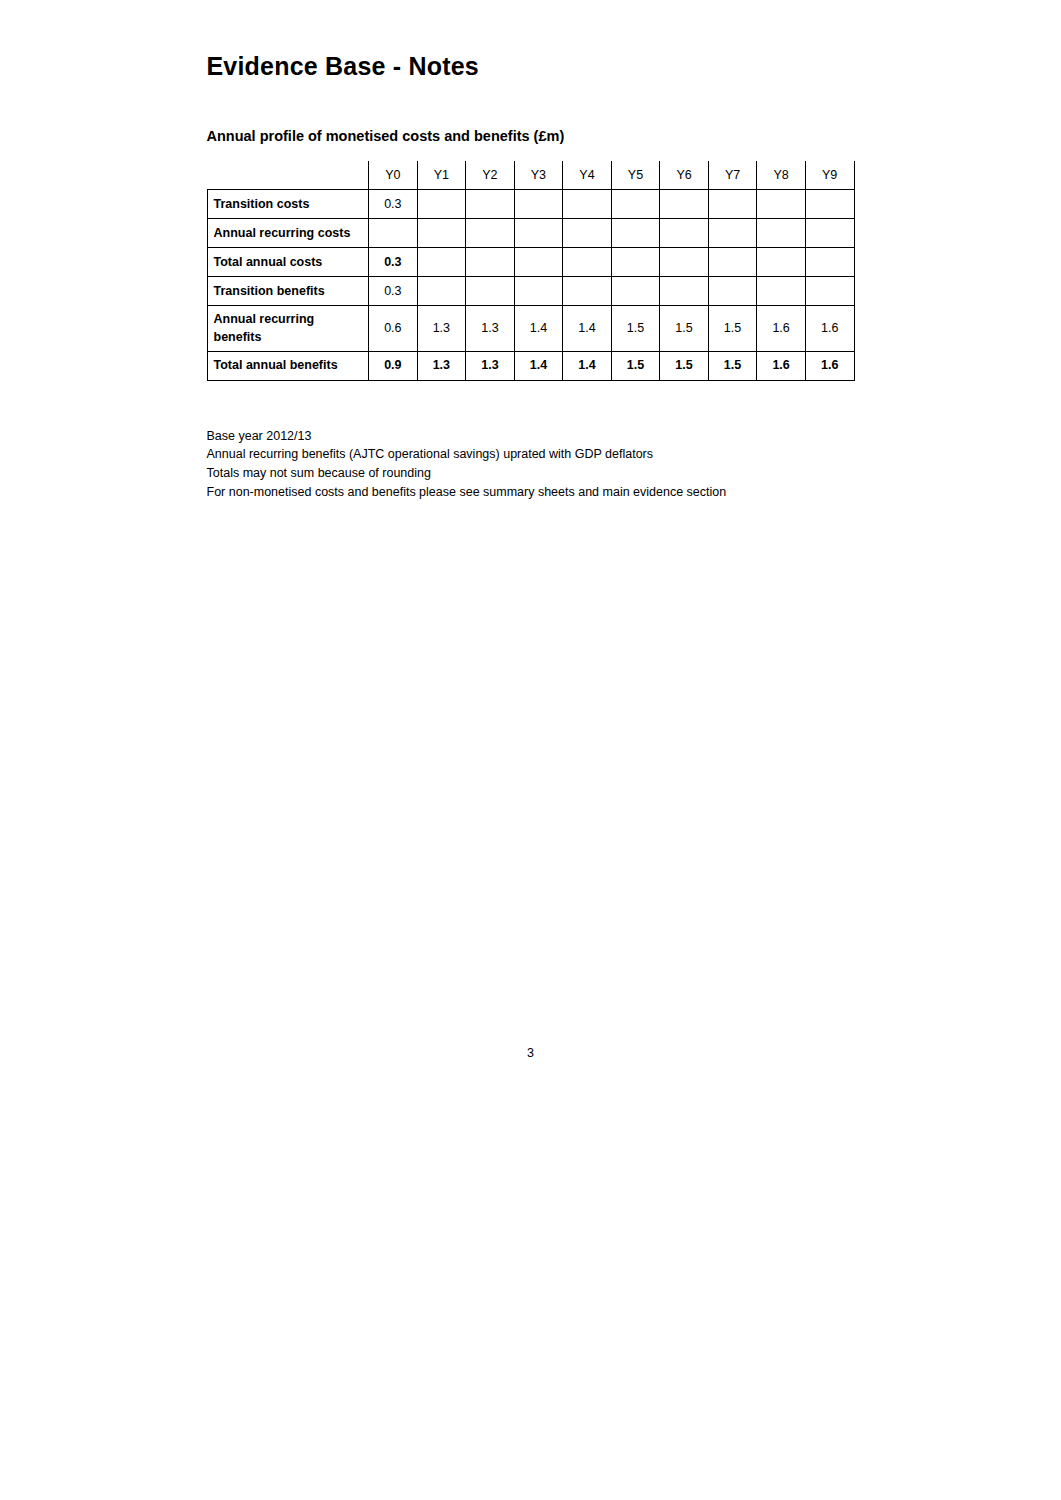Evidence Base - Notes
Annual profile of monetised costs and benefits (£m)
| | Y0 | Y1 | Y2 | Y3 | Y4 | Y5 | Y6 | Y7 | Y8 | Y9 |
| --- | --- | --- | --- | --- | --- | --- | --- | --- | --- | --- |
| Transition costs | 0.3 | | | | | | | | | |
| Annual recurring costs | | | | | | | | | | |
| Total annual costs | 0.3 | | | | | | | | | |
| Transition benefits | 0.3 | | | | | | | | | |
| Annual recurring benefits | 0.6 | 1.3 | 1.3 | 1.4 | 1.4 | 1.5 | 1.5 | 1.5 | 1.6 | 1.6 |
| Total annual benefits | 0.9 | 1.3 | 1.3 | 1.4 | 1.4 | 1.5 | 1.5 | 1.5 | 1.6 | 1.6 |
Base year 2012/13
Annual recurring benefits (AJTC operational savings) uprated with GDP deflators
Totals may not sum because of rounding
For non-monetised costs and benefits please see summary sheets and main evidence section
3